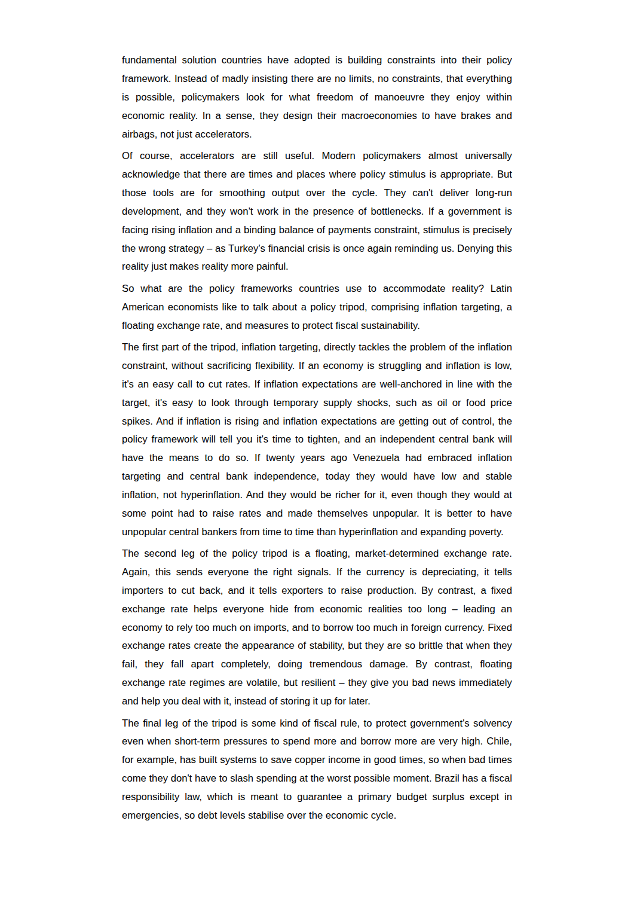fundamental solution countries have adopted is building constraints into their policy framework. Instead of madly insisting there are no limits, no constraints, that everything is possible, policymakers look for what freedom of manoeuvre they enjoy within economic reality. In a sense, they design their macroeconomies to have brakes and airbags, not just accelerators.
Of course, accelerators are still useful. Modern policymakers almost universally acknowledge that there are times and places where policy stimulus is appropriate. But those tools are for smoothing output over the cycle. They can't deliver long-run development, and they won't work in the presence of bottlenecks. If a government is facing rising inflation and a binding balance of payments constraint, stimulus is precisely the wrong strategy – as Turkey's financial crisis is once again reminding us. Denying this reality just makes reality more painful.
So what are the policy frameworks countries use to accommodate reality? Latin American economists like to talk about a policy tripod, comprising inflation targeting, a floating exchange rate, and measures to protect fiscal sustainability.
The first part of the tripod, inflation targeting, directly tackles the problem of the inflation constraint, without sacrificing flexibility. If an economy is struggling and inflation is low, it's an easy call to cut rates. If inflation expectations are well-anchored in line with the target, it's easy to look through temporary supply shocks, such as oil or food price spikes. And if inflation is rising and inflation expectations are getting out of control, the policy framework will tell you it's time to tighten, and an independent central bank will have the means to do so. If twenty years ago Venezuela had embraced inflation targeting and central bank independence, today they would have low and stable inflation, not hyperinflation. And they would be richer for it, even though they would at some point had to raise rates and made themselves unpopular. It is better to have unpopular central bankers from time to time than hyperinflation and expanding poverty.
The second leg of the policy tripod is a floating, market-determined exchange rate. Again, this sends everyone the right signals. If the currency is depreciating, it tells importers to cut back, and it tells exporters to raise production. By contrast, a fixed exchange rate helps everyone hide from economic realities too long – leading an economy to rely too much on imports, and to borrow too much in foreign currency. Fixed exchange rates create the appearance of stability, but they are so brittle that when they fail, they fall apart completely, doing tremendous damage. By contrast, floating exchange rate regimes are volatile, but resilient – they give you bad news immediately and help you deal with it, instead of storing it up for later.
The final leg of the tripod is some kind of fiscal rule, to protect government's solvency even when short-term pressures to spend more and borrow more are very high. Chile, for example, has built systems to save copper income in good times, so when bad times come they don't have to slash spending at the worst possible moment. Brazil has a fiscal responsibility law, which is meant to guarantee a primary budget surplus except in emergencies, so debt levels stabilise over the economic cycle.